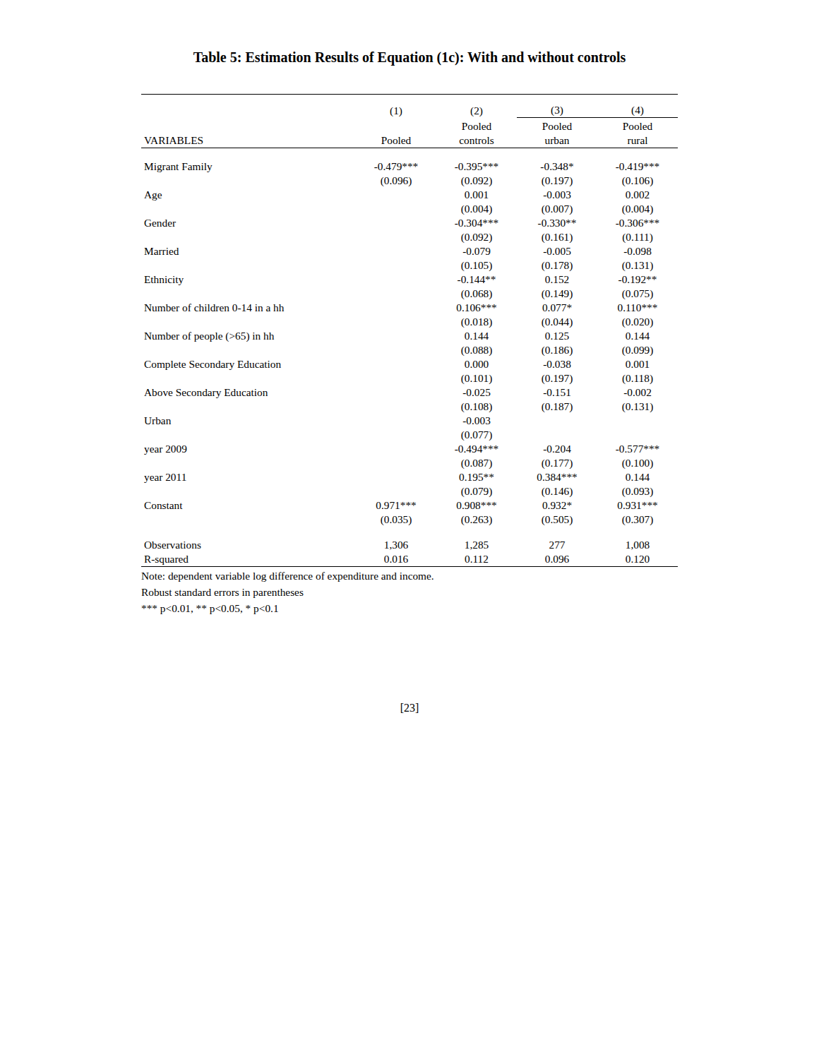Table 5: Estimation Results of Equation (1c): With and without controls
| | (1) | (2) | (3) | (4) |
| | | Pooled | Pooled | Pooled |
| VARIABLES | Pooled | controls | urban | rural |
| Migrant Family | -0.479*** | -0.395*** | -0.348* | -0.419*** |
| | (0.096) | (0.092) | (0.197) | (0.106) |
| Age | | 0.001 | -0.003 | 0.002 |
| | | (0.004) | (0.007) | (0.004) |
| Gender | | -0.304*** | -0.330** | -0.306*** |
| | | (0.092) | (0.161) | (0.111) |
| Married | | -0.079 | -0.005 | -0.098 |
| | | (0.105) | (0.178) | (0.131) |
| Ethnicity | | -0.144** | 0.152 | -0.192** |
| | | (0.068) | (0.149) | (0.075) |
| Number of children 0-14 in a hh | | 0.106*** | 0.077* | 0.110*** |
| | | (0.018) | (0.044) | (0.020) |
| Number of people (>65) in hh | | 0.144 | 0.125 | 0.144 |
| | | (0.088) | (0.186) | (0.099) |
| Complete Secondary Education | | 0.000 | -0.038 | 0.001 |
| | | (0.101) | (0.197) | (0.118) |
| Above Secondary Education | | -0.025 | -0.151 | -0.002 |
| | | (0.108) | (0.187) | (0.131) |
| Urban | | -0.003 | | |
| | | (0.077) | | |
| year 2009 | | -0.494*** | -0.204 | -0.577*** |
| | | (0.087) | (0.177) | (0.100) |
| year 2011 | | 0.195** | 0.384*** | 0.144 |
| | | (0.079) | (0.146) | (0.093) |
| Constant | 0.971*** | 0.908*** | 0.932* | 0.931*** |
| | (0.035) | (0.263) | (0.505) | (0.307) |
| Observations | 1,306 | 1,285 | 277 | 1,008 |
| R-squared | 0.016 | 0.112 | 0.096 | 0.120 |
Note: dependent variable log difference of expenditure and income.
Robust standard errors in parentheses
*** p<0.01, ** p<0.05, * p<0.1
[23]